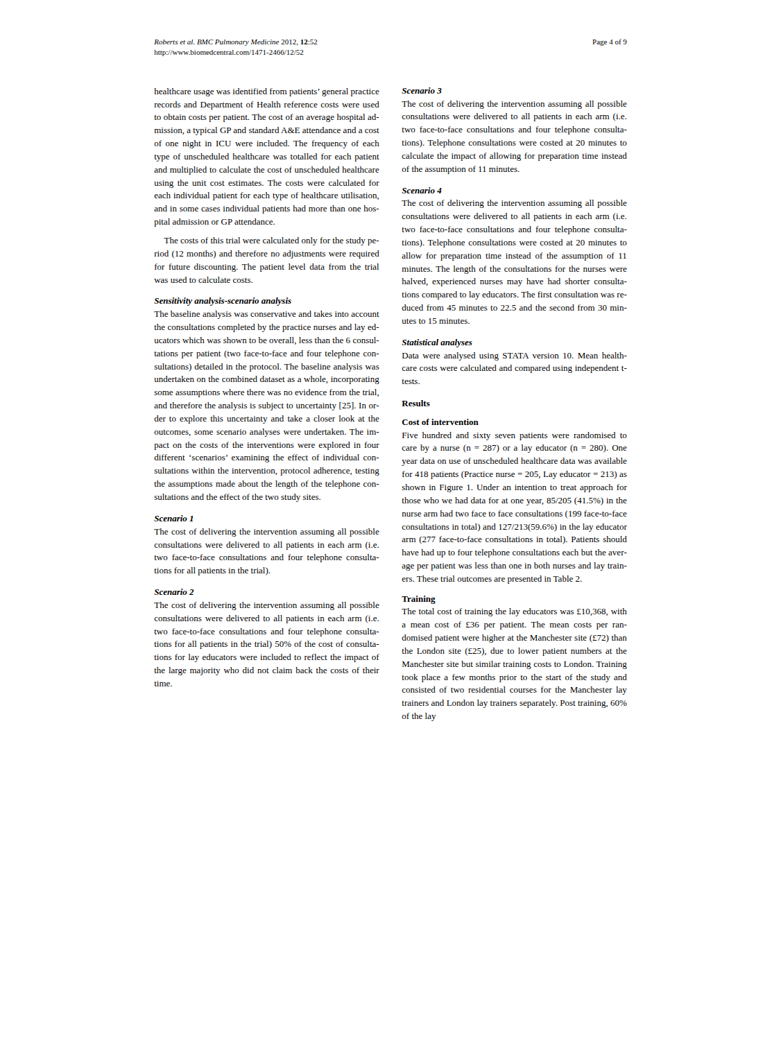Roberts et al. BMC Pulmonary Medicine 2012, 12:52
http://www.biomedcentral.com/1471-2466/12/52
Page 4 of 9
healthcare usage was identified from patients’ general practice records and Department of Health reference costs were used to obtain costs per patient. The cost of an average hospital admission, a typical GP and standard A&E attendance and a cost of one night in ICU were included. The frequency of each type of unscheduled healthcare was totalled for each patient and multiplied to calculate the cost of unscheduled healthcare using the unit cost estimates. The costs were calculated for each individual patient for each type of healthcare utilisation, and in some cases individual patients had more than one hospital admission or GP attendance.
The costs of this trial were calculated only for the study period (12 months) and therefore no adjustments were required for future discounting. The patient level data from the trial was used to calculate costs.
Sensitivity analysis-scenario analysis
The baseline analysis was conservative and takes into account the consultations completed by the practice nurses and lay educators which was shown to be overall, less than the 6 consultations per patient (two face-to-face and four telephone consultations) detailed in the protocol. The baseline analysis was undertaken on the combined dataset as a whole, incorporating some assumptions where there was no evidence from the trial, and therefore the analysis is subject to uncertainty [25]. In order to explore this uncertainty and take a closer look at the outcomes, some scenario analyses were undertaken. The impact on the costs of the interventions were explored in four different ‘scenarios’ examining the effect of individual consultations within the intervention, protocol adherence, testing the assumptions made about the length of the telephone consultations and the effect of the two study sites.
Scenario 1
The cost of delivering the intervention assuming all possible consultations were delivered to all patients in each arm (i.e. two face-to-face consultations and four telephone consultations for all patients in the trial).
Scenario 2
The cost of delivering the intervention assuming all possible consultations were delivered to all patients in each arm (i.e. two face-to-face consultations and four telephone consultations for all patients in the trial) 50% of the cost of consultations for lay educators were included to reflect the impact of the large majority who did not claim back the costs of their time.
Scenario 3
The cost of delivering the intervention assuming all possible consultations were delivered to all patients in each arm (i.e. two face-to-face consultations and four telephone consultations). Telephone consultations were costed at 20 minutes to calculate the impact of allowing for preparation time instead of the assumption of 11 minutes.
Scenario 4
The cost of delivering the intervention assuming all possible consultations were delivered to all patients in each arm (i.e. two face-to-face consultations and four telephone consultations). Telephone consultations were costed at 20 minutes to allow for preparation time instead of the assumption of 11 minutes. The length of the consultations for the nurses were halved, experienced nurses may have had shorter consultations compared to lay educators. The first consultation was reduced from 45 minutes to 22.5 and the second from 30 minutes to 15 minutes.
Statistical analyses
Data were analysed using STATA version 10. Mean healthcare costs were calculated and compared using independent t-tests.
Results
Cost of intervention
Five hundred and sixty seven patients were randomised to care by a nurse (n = 287) or a lay educator (n = 280). One year data on use of unscheduled healthcare data was available for 418 patients (Practice nurse = 205, Lay educator = 213) as shown in Figure 1. Under an intention to treat approach for those who we had data for at one year, 85/205 (41.5%) in the nurse arm had two face to face consultations (199 face-to-face consultations in total) and 127/213(59.6%) in the lay educator arm (277 face-to-face consultations in total). Patients should have had up to four telephone consultations each but the average per patient was less than one in both nurses and lay trainers. These trial outcomes are presented in Table 2.
Training
The total cost of training the lay educators was £10,368, with a mean cost of £36 per patient. The mean costs per randomised patient were higher at the Manchester site (£72) than the London site (£25), due to lower patient numbers at the Manchester site but similar training costs to London. Training took place a few months prior to the start of the study and consisted of two residential courses for the Manchester lay trainers and London lay trainers separately. Post training, 60% of the lay